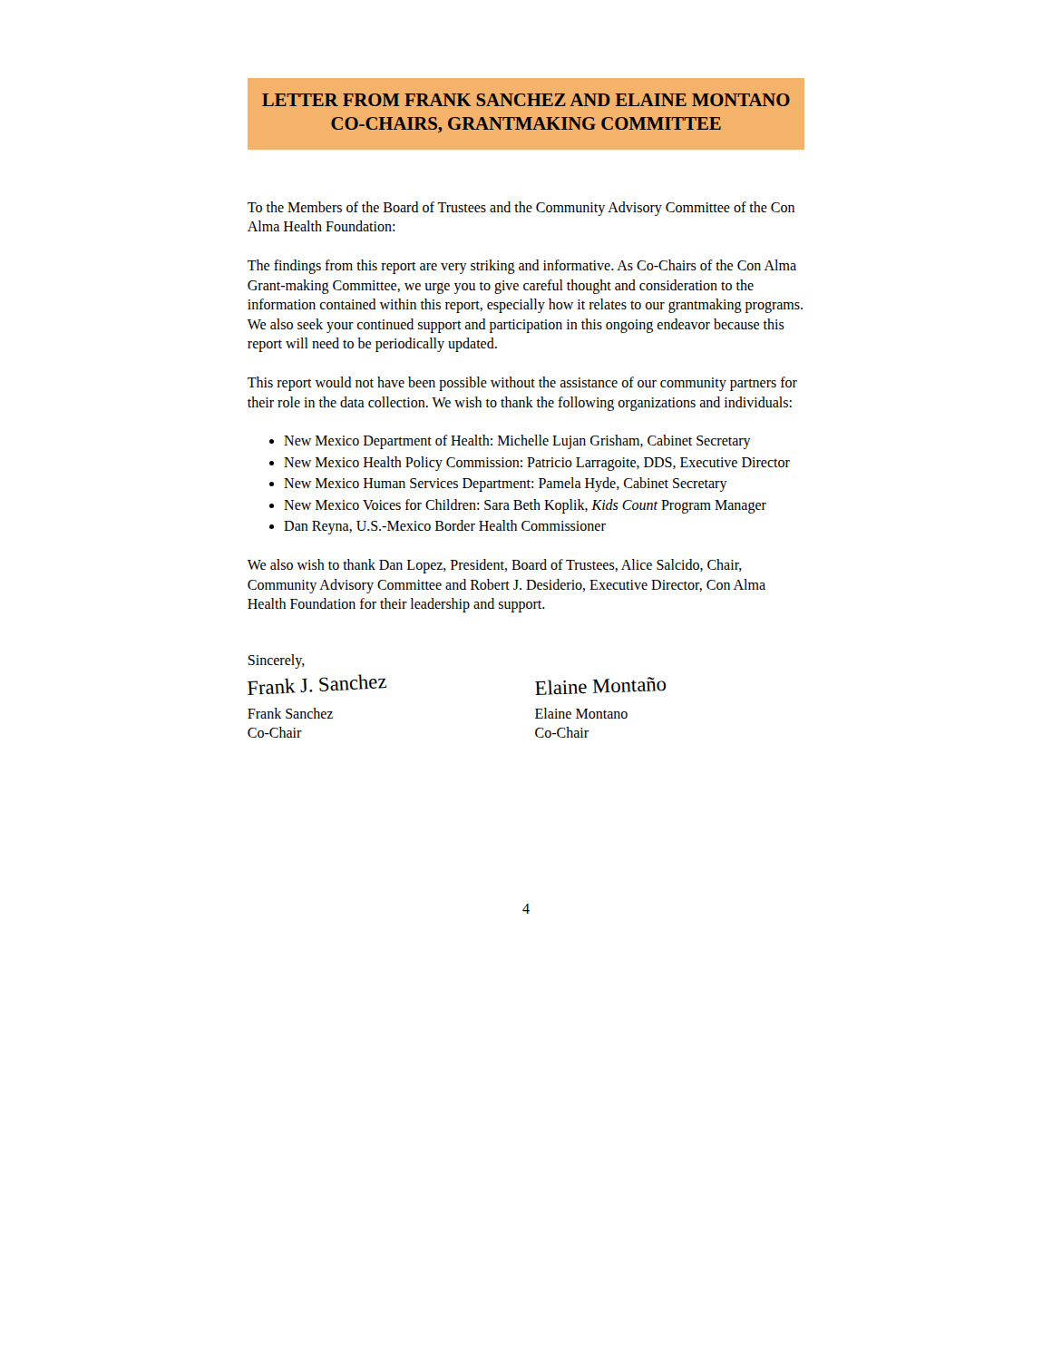LETTER FROM FRANK SANCHEZ AND ELAINE MONTANO CO-CHAIRS, GRANTMAKING COMMITTEE
To the Members of the Board of Trustees and the Community Advisory Committee of the Con Alma Health Foundation:
The findings from this report are very striking and informative. As Co-Chairs of the Con Alma Grant-making Committee, we urge you to give careful thought and consideration to the information contained within this report, especially how it relates to our grantmaking programs. We also seek your continued support and participation in this ongoing endeavor because this report will need to be periodically updated.
This report would not have been possible without the assistance of our community partners for their role in the data collection. We wish to thank the following organizations and individuals:
New Mexico Department of Health: Michelle Lujan Grisham, Cabinet Secretary
New Mexico Health Policy Commission: Patricio Larragoite, DDS, Executive Director
New Mexico Human Services Department: Pamela Hyde, Cabinet Secretary
New Mexico Voices for Children: Sara Beth Koplik, Kids Count Program Manager
Dan Reyna, U.S.-Mexico Border Health Commissioner
We also wish to thank Dan Lopez, President, Board of Trustees, Alice Salcido, Chair, Community Advisory Committee and Robert J. Desiderio, Executive Director, Con Alma Health Foundation for their leadership and support.
Sincerely,
Frank J. Sanchez
Elaine Montaño
Frank Sanchez
Co-Chair
Elaine Montano
Co-Chair
4